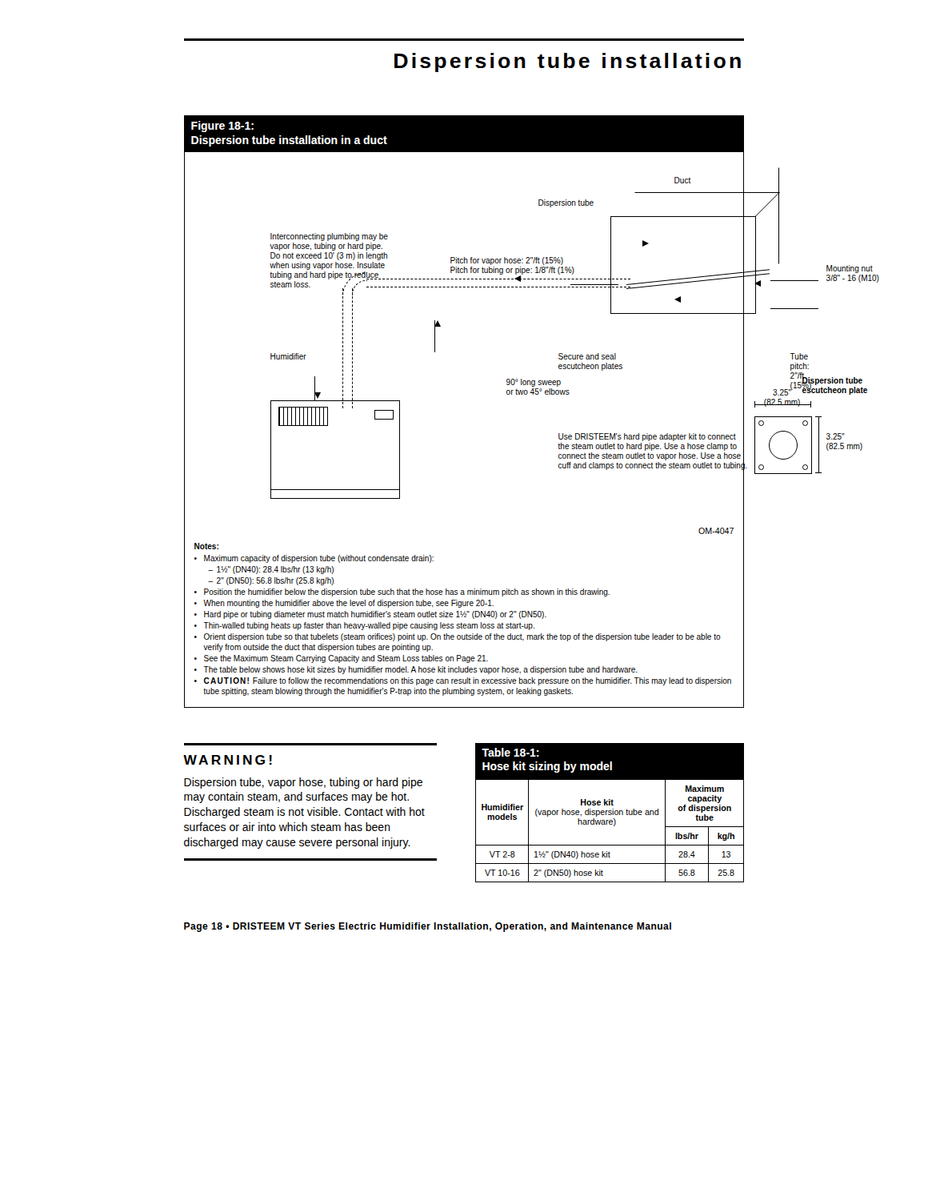Dispersion tube installation
Figure 18-1:
Dispersion tube installation in a duct
Duct
Dispersion tube
Interconnecting plumbing may be
vapor hose, tubing or hard pipe.
Do not exceed 10' (3 m) in length
when using vapor hose. Insulate
tubing and hard pipe to reduce
steam loss.
Pitch for vapor hose: 2"/ft (15%)
Pitch for tubing or pipe: 1/8"/ft (1%)
Mounting nut
3/8" - 16 (M10)
Tube pitch: 2"/ft (15%)
Secure and seal
escutcheon plates
Humidifier
90° long sweep
or two 45° elbows
Dispersion tube
escutcheon plate
3.25"
(82.5 mm)
3.25"
(82.5 mm)
Use DRISTEEM's hard pipe adapter kit to connect
the steam outlet to hard pipe. Use a hose clamp to
connect the steam outlet to vapor hose. Use a hose
cuff and clamps to connect the steam outlet to tubing.
OM-4047
Notes:
Maximum capacity of dispersion tube (without condensate drain):
1½" (DN40): 28.4 lbs/hr (13 kg/h)
2" (DN50): 56.8 lbs/hr (25.8 kg/h)
Position the humidifier below the dispersion tube such that the hose has a minimum pitch as shown in this drawing.
When mounting the humidifier above the level of dispersion tube, see Figure 20-1.
Hard pipe or tubing diameter must match humidifier's steam outlet size 1½" (DN40) or 2" (DN50).
Thin-walled tubing heats up faster than heavy-walled pipe causing less steam loss at start-up.
Orient dispersion tube so that tubelets (steam orifices) point up. On the outside of the duct, mark the top of the dispersion tube leader to be able to verify from outside the duct that dispersion tubes are pointing up.
See the Maximum Steam Carrying Capacity and Steam Loss tables on Page 21.
The table below shows hose kit sizes by humidifier model. A hose kit includes vapor hose, a dispersion tube and hardware.
CAUTION! Failure to follow the recommendations on this page can result in excessive back pressure on the humidifier. This may lead to dispersion tube spitting, steam blowing through the humidifier's P-trap into the plumbing system, or leaking gaskets.
WARNING!
Dispersion tube, vapor hose, tubing or hard pipe may contain steam, and surfaces may be hot. Discharged steam is not visible. Contact with hot surfaces or air into which steam has been discharged may cause severe personal injury.
Table 18-1: Hose kit sizing by model
| Humidifier models | Hose kit (vapor hose, dispersion tube and hardware) | Maximum capacity of dispersion tube |
| --- | --- | --- |
| lbs/hr | kg/h |
| VT 2-8 | 1½" (DN40) hose kit | 28.4 | 13 |
| VT 10-16 | 2" (DN50) hose kit | 56.8 | 25.8 |
Page 18 • DRISTEEM VT Series Electric Humidifier Installation, Operation, and Maintenance Manual